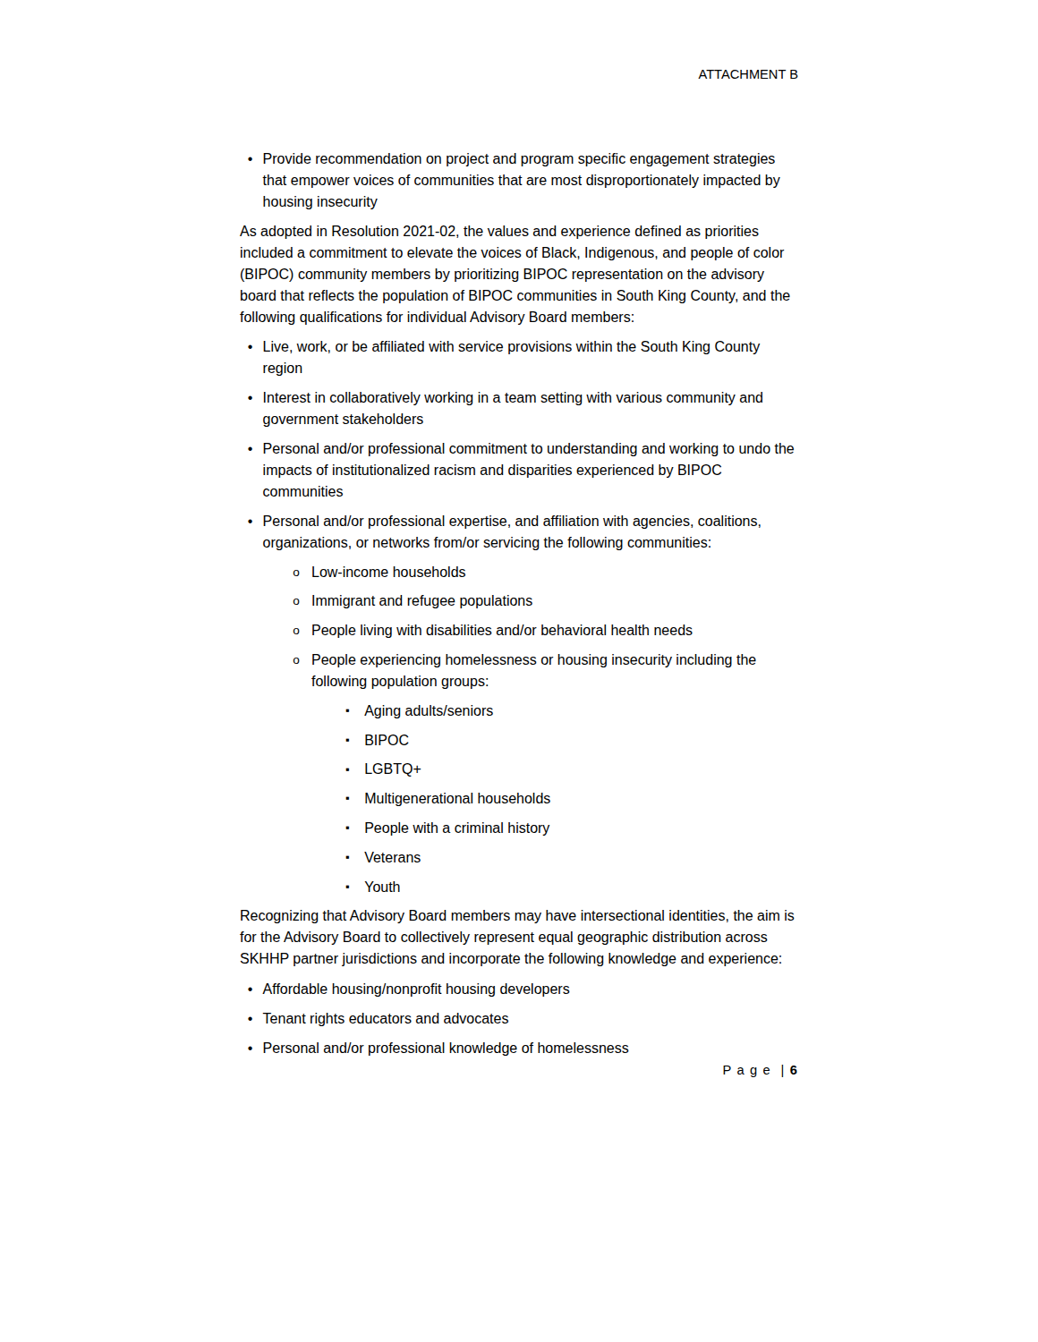ATTACHMENT B
Provide recommendation on project and program specific engagement strategies that empower voices of communities that are most disproportionately impacted by housing insecurity
As adopted in Resolution 2021-02, the values and experience defined as priorities included a commitment to elevate the voices of Black, Indigenous, and people of color (BIPOC) community members by prioritizing BIPOC representation on the advisory board that reflects the population of BIPOC communities in South King County, and the following qualifications for individual Advisory Board members:
Live, work, or be affiliated with service provisions within the South King County region
Interest in collaboratively working in a team setting with various community and government stakeholders
Personal and/or professional commitment to understanding and working to undo the impacts of institutionalized racism and disparities experienced by BIPOC communities
Personal and/or professional expertise, and affiliation with agencies, coalitions, organizations, or networks from/or servicing the following communities:
Low-income households
Immigrant and refugee populations
People living with disabilities and/or behavioral health needs
People experiencing homelessness or housing insecurity including the following population groups:
Aging adults/seniors
BIPOC
LGBTQ+
Multigenerational households
People with a criminal history
Veterans
Youth
Recognizing that Advisory Board members may have intersectional identities, the aim is for the Advisory Board to collectively represent equal geographic distribution across SKHHP partner jurisdictions and incorporate the following knowledge and experience:
Affordable housing/nonprofit housing developers
Tenant rights educators and advocates
Personal and/or professional knowledge of homelessness
P a g e | 6